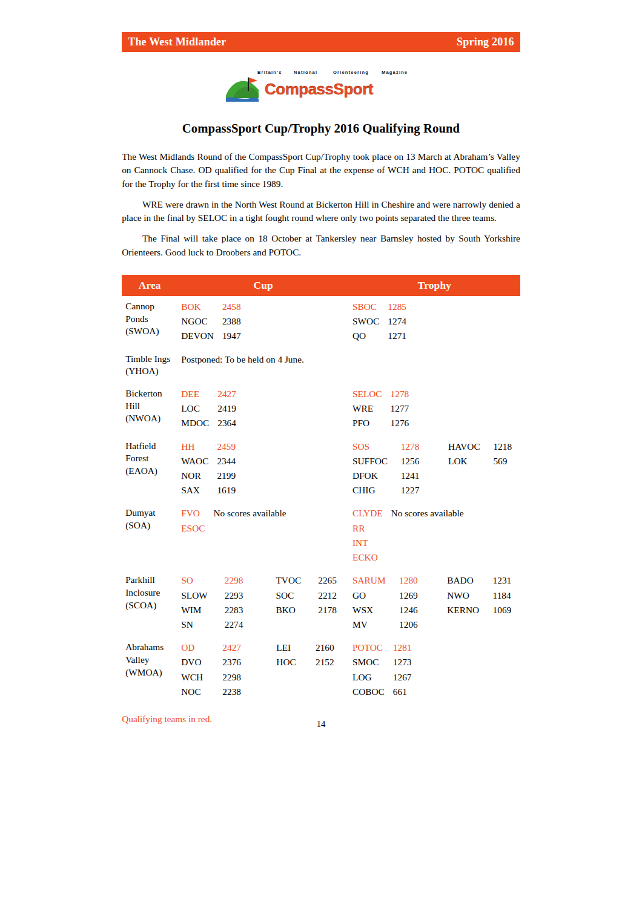The West Midlander Spring 2016
Britain's National Orienteering Magazine CompassSport CompassSport
CompassSport Cup/Trophy 2016 Qualifying Round
The West Midlands Round of the CompassSport Cup/Trophy took place on 13 March at Abraham’s Valley on Cannock Chase. OD qualified for the Cup Final at the expense of WCH and HOC. POTOC qualified for the Trophy for the first time since 1989.
WRE were drawn in the North West Round at Bickerton Hill in Cheshire and were narrowly denied a place in the final by SELOC in a tight fought round where only two points separated the three teams.
The Final will take place on 18 October at Tankersley near Barnsley hosted by South Yorkshire Orienteers. Good luck to Droobers and POTOC.
| Area | Cup | Trophy |
| --- | --- | --- |
| Cannop Ponds (SWOA) | BOK 2458 NGOC 2388 DEVON 1947 | SBOC 1285 SWOC 1274 QO 1271 |
| Timble Ings (YHOA) | Postponed: To be held on 4 June. |
| Bickerton Hill (NWOA) | DEE 2427 LOC 2419 MDOC 2364 | SELOC 1278 WRE 1277 PFO 1276 |
| Hatfield Forest (EAOA) | HH 2459 WAOC 2344 NOR 2199 SAX 1619 | SOS 1278 HAVOC 1218 SUFFOC 1256 LOK 569 DFOK 1241 CHIG 1227 |
| Dumyat (SOA) | FVO No scores available ESOC | CLYDE No scores available RR INT ECKO |
| Parkhill Inclosure (SCOA) | SO 2298 TVOC 2265 SLOW 2293 SOC 2212 WIM 2283 BKO 2178 SN 2274 | SARUM 1280 BADO 1231 GO 1269 NWO 1184 WSX 1246 KERNO 1069 MV 1206 |
| Abrahams Valley (WMOA) | OD 2427 LEI 2160 DVO 2376 HOC 2152 WCH 2298 NOC 2238 | POTOC 1281 SMOC 1273 LOG 1267 COBOC 661 |
Qualifying teams in red.
14